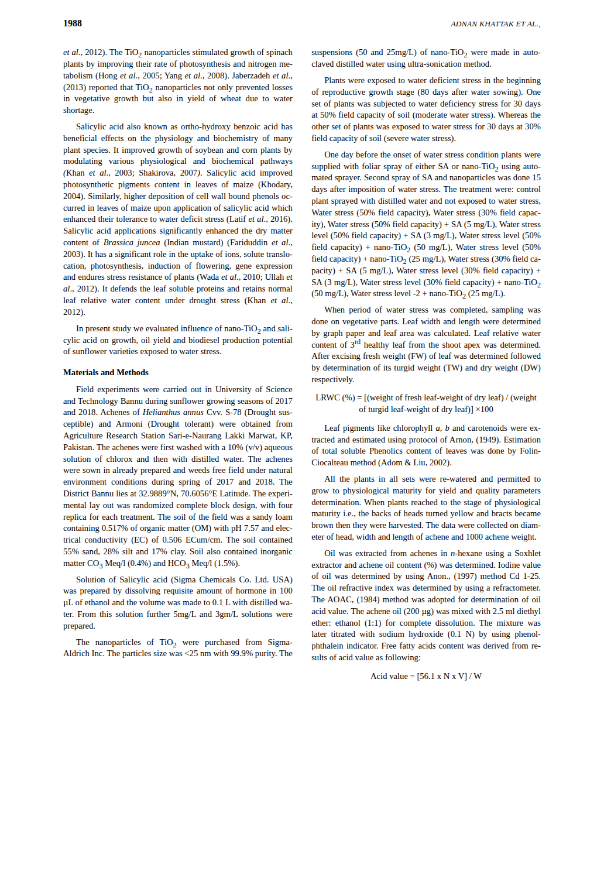1988 ADNAN KHATTAK ET AL.,
et al., 2012). The TiO2 nanoparticles stimulated growth of spinach plants by improving their rate of photosynthesis and nitrogen metabolism (Hong et al., 2005; Yang et al., 2008). Jaberzadeh et al., (2013) reported that TiO2 nanoparticles not only prevented losses in vegetative growth but also in yield of wheat due to water shortage.
Salicylic acid also known as ortho-hydroxy benzoic acid has beneficial effects on the physiology and biochemistry of many plant species. It improved growth of soybean and corn plants by modulating various physiological and biochemical pathways (Khan et al., 2003; Shakirova, 2007). Salicylic acid improved photosynthetic pigments content in leaves of maize (Khodary, 2004). Similarly, higher deposition of cell wall bound phenols occurred in leaves of maize upon application of salicylic acid which enhanced their tolerance to water deficit stress (Latif et al., 2016). Salicylic acid applications significantly enhanced the dry matter content of Brassica juncea (Indian mustard) (Fariduddin et al., 2003). It has a significant role in the uptake of ions, solute translocation, photosynthesis, induction of flowering, gene expression and endures stress resistance of plants (Wada et al., 2010; Ullah et al., 2012). It defends the leaf soluble proteins and retains normal leaf relative water content under drought stress (Khan et al., 2012).
In present study we evaluated influence of nano-TiO2 and salicylic acid on growth, oil yield and biodiesel production potential of sunflower varieties exposed to water stress.
Materials and Methods
Field experiments were carried out in University of Science and Technology Bannu during sunflower growing seasons of 2017 and 2018. Achenes of Helianthus annus Cvv. S-78 (Drought susceptible) and Armoni (Drought tolerant) were obtained from Agriculture Research Station Sari-e-Naurang Lakki Marwat, KP, Pakistan. The achenes were first washed with a 10% (v/v) aqueous solution of chlorox and then with distilled water. The achenes were sown in already prepared and weeds free field under natural environment conditions during spring of 2017 and 2018. The District Bannu lies at 32.9889°N, 70.6056°E Latitude. The experimental lay out was randomized complete block design, with four replica for each treatment. The soil of the field was a sandy loam containing 0.517% of organic matter (OM) with pH 7.57 and electrical conductivity (EC) of 0.506 ECum/cm. The soil contained 55% sand, 28% silt and 17% clay. Soil also contained inorganic matter CO3 Meq/l (0.4%) and HCO3 Meq/l (1.5%).
Solution of Salicylic acid (Sigma Chemicals Co. Ltd. USA) was prepared by dissolving requisite amount of hormone in 100 µL of ethanol and the volume was made to 0.1 L with distilled water. From this solution further 5mg/L and 3gm/L solutions were prepared.
The nanoparticles of TiO2 were purchased from Sigma-Aldrich Inc. The particles size was <25 nm with 99.9% purity. The suspensions (50 and 25mg/L) of nano-TiO2 were made in autoclaved distilled water using ultra-sonication method.
Plants were exposed to water deficient stress in the beginning of reproductive growth stage (80 days after water sowing). One set of plants was subjected to water deficiency stress for 30 days at 50% field capacity of soil (moderate water stress). Whereas the other set of plants was exposed to water stress for 30 days at 30% field capacity of soil (severe water stress).
One day before the onset of water stress condition plants were supplied with foliar spray of either SA or nano-TiO2 using automated sprayer. Second spray of SA and nanoparticles was done 15 days after imposition of water stress. The treatment were: control plant sprayed with distilled water and not exposed to water stress, Water stress (50% field capacity), Water stress (30% field capacity), Water stress (50% field capacity) + SA (5 mg/L), Water stress level (50% field capacity) + SA (3 mg/L), Water stress level (50% field capacity) + nano-TiO2 (50 mg/L), Water stress level (50% field capacity) + nano-TiO2 (25 mg/L), Water stress (30% field capacity) + SA (5 mg/L), Water stress level (30% field capacity) + SA (3 mg/L), Water stress level (30% field capacity) + nano-TiO2 (50 mg/L), Water stress level -2 + nano-TiO2 (25 mg/L).
When period of water stress was completed, sampling was done on vegetative parts. Leaf width and length were determined by graph paper and leaf area was calculated. Leaf relative water content of 3rd healthy leaf from the shoot apex was determined. After excising fresh weight (FW) of leaf was determined followed by determination of its turgid weight (TW) and dry weight (DW) respectively.
LRWC (%) = [(weight of fresh leaf-weight of dry leaf) / (weight of turgid leaf-weight of dry leaf)] ×100
Leaf pigments like chlorophyll a, b and carotenoids were extracted and estimated using protocol of Arnon, (1949). Estimation of total soluble Phenolics content of leaves was done by Folin-Ciocalteau method (Adom & Liu, 2002).
All the plants in all sets were re-watered and permitted to grow to physiological maturity for yield and quality parameters determination. When plants reached to the stage of physiological maturity i.e., the backs of heads turned yellow and bracts became brown then they were harvested. The data were collected on diameter of head, width and length of achene and 1000 achene weight.
Oil was extracted from achenes in n-hexane using a Soxhlet extractor and achene oil content (%) was determined. Iodine value of oil was determined by using Anon., (1997) method Cd 1-25. The oil refractive index was determined by using a refractometer. The AOAC, (1984) method was adopted for determination of oil acid value. The achene oil (200 µg) was mixed with 2.5 ml diethyl ether: ethanol (1:1) for complete dissolution. The mixture was later titrated with sodium hydroxide (0.1 N) by using phenolphthalein indicator. Free fatty acids content was derived from results of acid value as following:
Acid value = [56.1 x N x V] / W